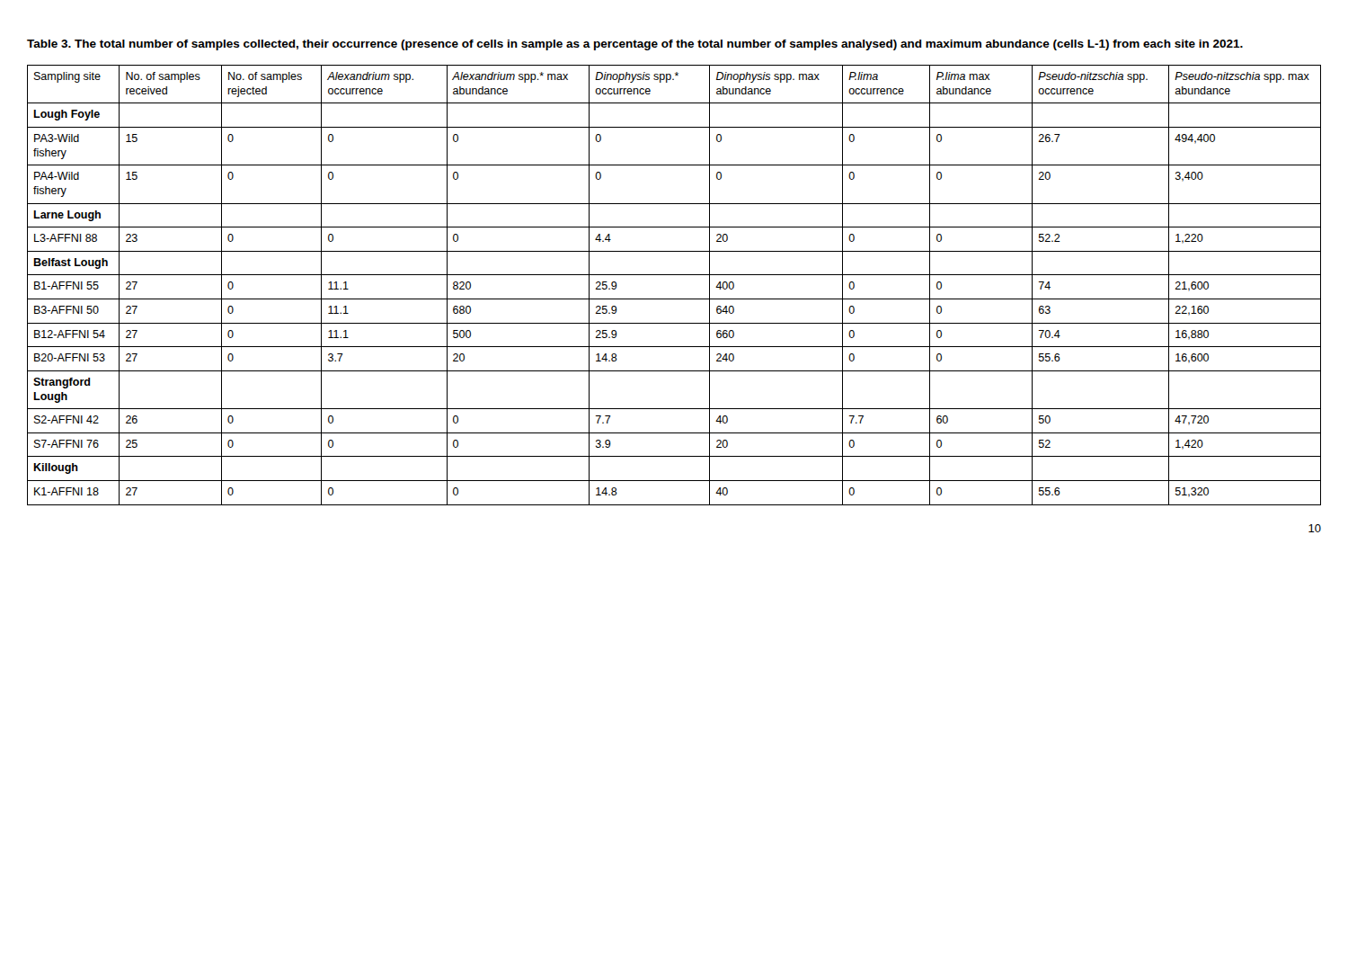Table 3. The total number of samples collected, their occurrence (presence of cells in sample as a percentage of the total number of samples analysed) and maximum abundance (cells L-1) from each site in 2021.
| Sampling site | No. of samples received | No. of samples rejected | Alexandrium spp. occurrence | Alexandrium spp.* max abundance | Dinophysis spp.* occurrence | Dinophysis spp. max abundance | P.lima occurrence | P.lima max abundance | Pseudo-nitzschia spp. occurrence | Pseudo-nitzschia spp. max abundance |
| --- | --- | --- | --- | --- | --- | --- | --- | --- | --- | --- |
| Lough Foyle | | | | | | | | | | |
| PA3-Wild fishery | 15 | 0 | 0 | 0 | 0 | 0 | 0 | 0 | 26.7 | 494,400 |
| PA4-Wild fishery | 15 | 0 | 0 | 0 | 0 | 0 | 0 | 0 | 20 | 3,400 |
| Larne Lough | | | | | | | | | | |
| L3-AFFNI 88 | 23 | 0 | 0 | 0 | 4.4 | 20 | 0 | 0 | 52.2 | 1,220 |
| Belfast Lough | | | | | | | | | | |
| B1-AFFNI 55 | 27 | 0 | 11.1 | 820 | 25.9 | 400 | 0 | 0 | 74 | 21,600 |
| B3-AFFNI 50 | 27 | 0 | 11.1 | 680 | 25.9 | 640 | 0 | 0 | 63 | 22,160 |
| B12-AFFNI 54 | 27 | 0 | 11.1 | 500 | 25.9 | 660 | 0 | 0 | 70.4 | 16,880 |
| B20-AFFNI 53 | 27 | 0 | 3.7 | 20 | 14.8 | 240 | 0 | 0 | 55.6 | 16,600 |
| Strangford Lough | | | | | | | | | | |
| S2-AFFNI 42 | 26 | 0 | 0 | 0 | 7.7 | 40 | 7.7 | 60 | 50 | 47,720 |
| S7-AFFNI 76 | 25 | 0 | 0 | 0 | 3.9 | 20 | 0 | 0 | 52 | 1,420 |
| Killough | | | | | | | | | | |
| K1-AFFNI 18 | 27 | 0 | 0 | 0 | 14.8 | 40 | 0 | 0 | 55.6 | 51,320 |
10